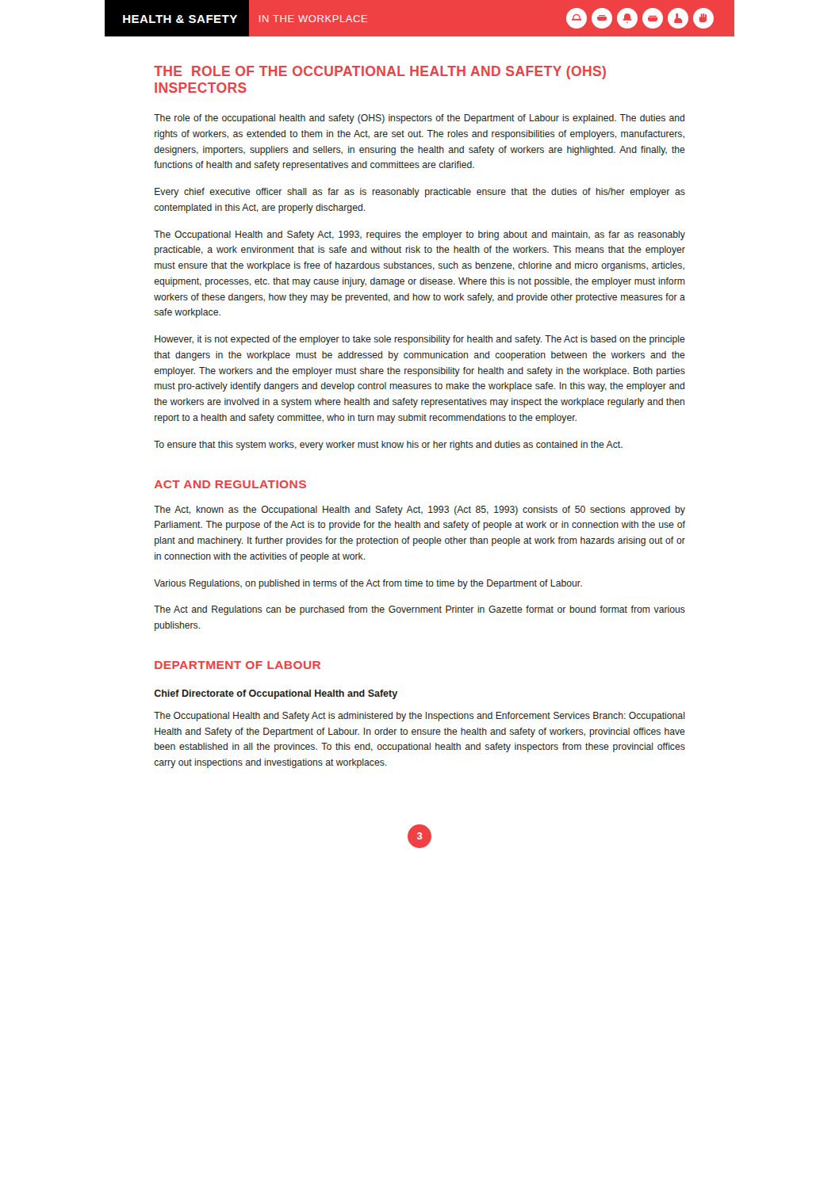HEALTH & SAFETY
IN THE WORKPLACE
The role of the Occupational Health and Safety (OHS) Inspectors
The role of the occupational health and safety (OHS) inspectors of the Department of Labour is explained. The duties and rights of workers, as extended to them in the Act, are set out. The roles and responsibilities of employers, manufacturers, designers, importers, suppliers and sellers, in ensuring the health and safety of workers are highlighted. And finally, the functions of health and safety representatives and committees are clarified.
Every chief executive officer shall as far as is reasonably practicable ensure that the duties of his/her employer as contemplated in this Act, are properly discharged.
The Occupational Health and Safety Act, 1993, requires the employer to bring about and maintain, as far as reasonably practicable, a work environment that is safe and without risk to the health of the workers. This means that the employer must ensure that the workplace is free of hazardous substances, such as benzene, chlorine and micro organisms, articles, equipment, processes, etc. that may cause injury, damage or disease. Where this is not possible, the employer must inform workers of these dangers, how they may be prevented, and how to work safely, and provide other protective measures for a safe workplace.
However, it is not expected of the employer to take sole responsibility for health and safety. The Act is based on the principle that dangers in the workplace must be addressed by communication and cooperation between the workers and the employer. The workers and the employer must share the responsibility for health and safety in the workplace. Both parties must pro-actively identify dangers and develop control measures to make the workplace safe. In this way, the employer and the workers are involved in a system where health and safety representatives may inspect the workplace regularly and then report to a health and safety committee, who in turn may submit recommendations to the employer.
To ensure that this system works, every worker must know his or her rights and duties as contained in the Act.
Act and Regulations
The Act, known as the Occupational Health and Safety Act, 1993 (Act 85, 1993) consists of 50 sections approved by Parliament. The purpose of the Act is to provide for the health and safety of people at work or in connection with the use of plant and machinery. It further provides for the protection of people other than people at work from hazards arising out of or in connection with the activities of people at work.
Various Regulations, on published in terms of the Act from time to time by the Department of Labour.
The Act and Regulations can be purchased from the Government Printer in Gazette format or bound format from various publishers.
Department of Labour
Chief Directorate of Occupational Health and Safety
The Occupational Health and Safety Act is administered by the Inspections and Enforcement Services Branch: Occupational Health and Safety of the Department of Labour. In order to ensure the health and safety of workers, provincial offices have been established in all the provinces. To this end, occupational health and safety inspectors from these provincial offices carry out inspections and investigations at workplaces.
3